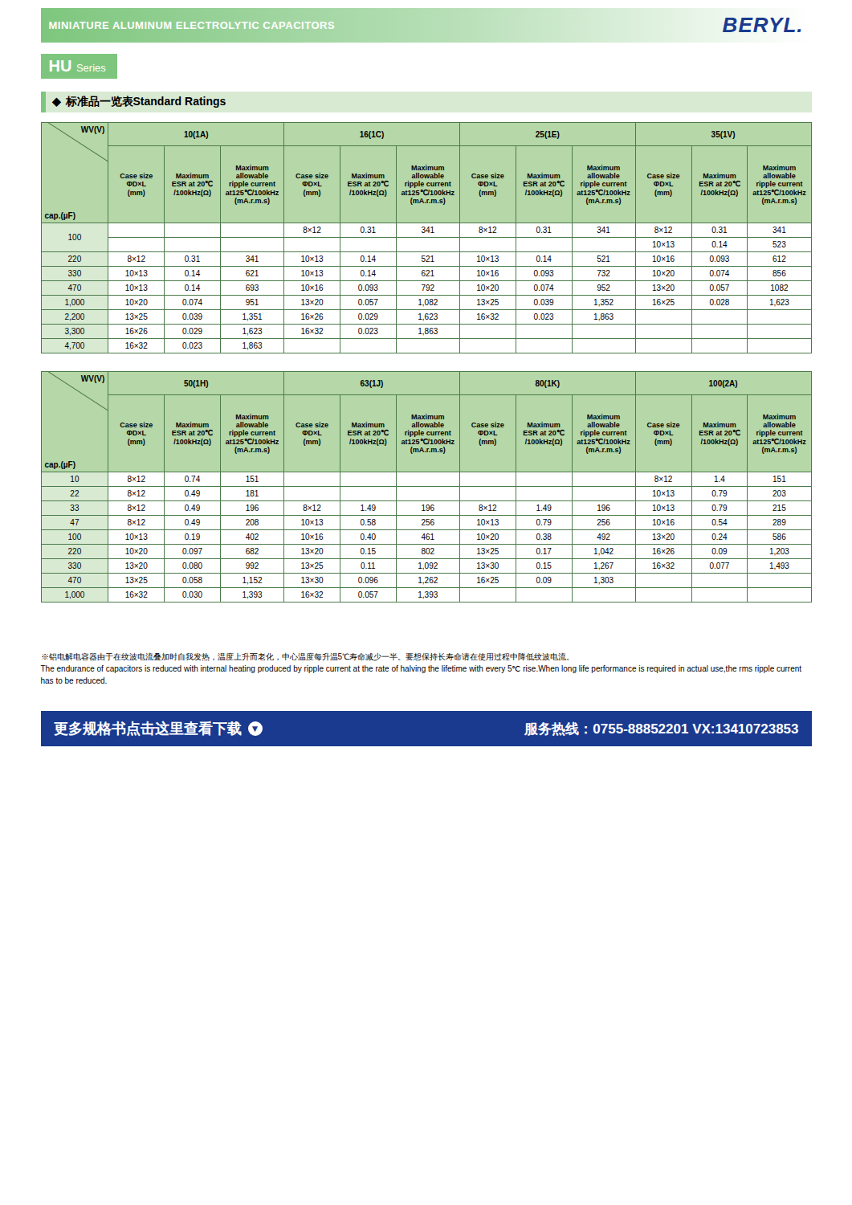MINIATURE ALUMINUM ELECTROLYTIC CAPACITORS
BERYL.
HU Series
◆标准品一览表Standard Ratings
| WV(V) cap.(µF) | 10(1A) | 16(1C) | 25(1E) | 35(1V) |
| --- | --- | --- | --- | --- |
| Case size ΦD×L (mm) | Maximum ESR at 20℃ /100kHz(Ω) | Maximum allowable ripple current at125℃/100kHz (mA.r.m.s) | Case size ΦD×L (mm) | Maximum ESR at 20℃ /100kHz(Ω) | Maximum allowable ripple current at125℃/100kHz (mA.r.m.s) | Case size ΦD×L (mm) | Maximum ESR at 20℃ /100kHz(Ω) | Maximum allowable ripple current at125℃/100kHz (mA.r.m.s) | Case size ΦD×L (mm) | Maximum ESR at 20℃ /100kHz(Ω) | Maximum allowable ripple current at125℃/100kHz (mA.r.m.s) |
| 100 | | | | 8×12 | 0.31 | 341 | 8×12 | 0.31 | 341 | 8×12 | 0.31 | 341 |
| | | | | | | | | | 10×13 | 0.14 | 523 |
| 220 | 8×12 | 0.31 | 341 | 10×13 | 0.14 | 521 | 10×13 | 0.14 | 521 | 10×16 | 0.093 | 612 |
| 330 | 10×13 | 0.14 | 621 | 10×13 | 0.14 | 621 | 10×16 | 0.093 | 732 | 10×20 | 0.074 | 856 |
| 470 | 10×13 | 0.14 | 693 | 10×16 | 0.093 | 792 | 10×20 | 0.074 | 952 | 13×20 | 0.057 | 1082 |
| 1,000 | 10×20 | 0.074 | 951 | 13×20 | 0.057 | 1,082 | 13×25 | 0.039 | 1,352 | 16×25 | 0.028 | 1,623 |
| 2,200 | 13×25 | 0.039 | 1,351 | 16×26 | 0.029 | 1,623 | 16×32 | 0.023 | 1,863 | | | |
| 3,300 | 16×26 | 0.029 | 1,623 | 16×32 | 0.023 | 1,863 | | | | | | |
| 4,700 | 16×32 | 0.023 | 1,863 | | | | | | | | | |
| WV(V) cap.(µF) | 50(1H) | 63(1J) | 80(1K) | 100(2A) |
| --- | --- | --- | --- | --- |
| Case size ΦD×L (mm) | Maximum ESR at 20℃ /100kHz(Ω) | Maximum allowable ripple current at125℃/100kHz (mA.r.m.s) | Case size ΦD×L (mm) | Maximum ESR at 20℃ /100kHz(Ω) | Maximum allowable ripple current at125℃/100kHz (mA.r.m.s) | Case size ΦD×L (mm) | Maximum ESR at 20℃ /100kHz(Ω) | Maximum allowable ripple current at125℃/100kHz (mA.r.m.s) | Case size ΦD×L (mm) | Maximum ESR at 20℃ /100kHz(Ω) | Maximum allowable ripple current at125℃/100kHz (mA.r.m.s) |
| 10 | 8×12 | 0.74 | 151 | | | | | | | 8×12 | 1.4 | 151 |
| 22 | 8×12 | 0.49 | 181 | | | | | | | 10×13 | 0.79 | 203 |
| 33 | 8×12 | 0.49 | 196 | 8×12 | 1.49 | 196 | 8×12 | 1.49 | 196 | 10×13 | 0.79 | 215 |
| 47 | 8×12 | 0.49 | 208 | 10×13 | 0.58 | 256 | 10×13 | 0.79 | 256 | 10×16 | 0.54 | 289 |
| 100 | 10×13 | 0.19 | 402 | 10×16 | 0.40 | 461 | 10×20 | 0.38 | 492 | 13×20 | 0.24 | 586 |
| 220 | 10×20 | 0.097 | 682 | 13×20 | 0.15 | 802 | 13×25 | 0.17 | 1,042 | 16×26 | 0.09 | 1,203 |
| 330 | 13×20 | 0.080 | 992 | 13×25 | 0.11 | 1,092 | 13×30 | 0.15 | 1,267 | 16×32 | 0.077 | 1,493 |
| 470 | 13×25 | 0.058 | 1,152 | 13×30 | 0.096 | 1,262 | 16×25 | 0.09 | 1,303 | | | |
| 1,000 | 16×32 | 0.030 | 1,393 | 16×32 | 0.057 | 1,393 | | | | | | |
※铝电解电容器由于在纹波电流叠加时自我发热，温度上升而老化，中心温度每升温5℃寿命减少一半。要想保持长寿命请在使用过程中降低纹波电流。
The endurance of capacitors is reduced with internal heating produced by ripple current at the rate of halving the lifetime with every 5℃ rise.When long life performance is required in actual use,the rms ripple current has to be reduced.
更多规格书点击这里查看下载 ▼
服务热线：0755-88852201 VX:13410723853